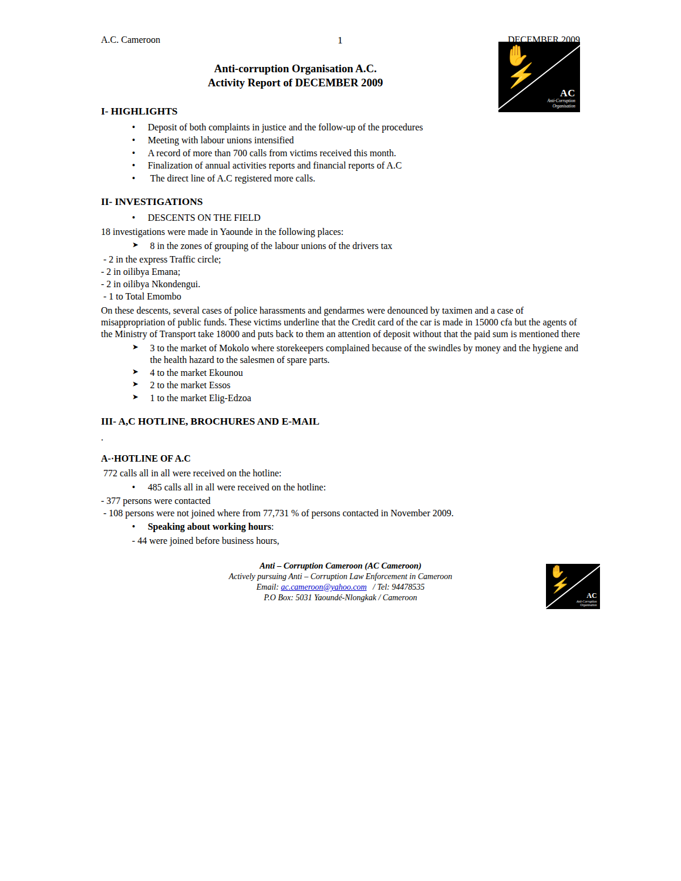A.C. Cameroon
1
DECEMBER 2009
✋ ⚡ AC Anti-Corruption
Organisation
Anti-corruption Organisation A.C.
Activity Report of DECEMBER 2009
I- HIGHLIGHTS
Deposit of both complaints in justice and the follow-up of the procedures
Meeting with labour unions intensified
A record of more than 700 calls from victims received this month.
Finalization of annual activities reports and financial reports of A.C
The direct line of A.C registered more calls.
II- INVESTIGATIONS
DESCENTS ON THE FIELD
18 investigations were made in Yaounde in the following places:
8 in the zones of grouping of the labour unions of the drivers tax
- 2 in the express Traffic circle;
- 2 in oilibya Emana;
- 2 in oilibya Nkondengui.
- 1 to Total Emombo
On these descents, several cases of police harassments and gendarmes were denounced by taximen and a case of misappropriation of public funds. These victims underline that the Credit card of the car is made in 15000 cfa but the agents of the Ministry of Transport take 18000 and puts back to them an attention of deposit without that the paid sum is mentioned there
3 to the market of Mokolo where storekeepers complained because of the swindles by money and the hygiene and the health hazard to the salesmen of spare parts.
4 to the market Ekounou
2 to the market Essos
1 to the market Elig-Edzoa
III- A,C HOTLINE, BROCHURES AND E-MAIL
.
A-·HOTLINE OF A.C
772 calls all in all were received on the hotline:
485 calls all in all were received on the hotline:
- 377 persons were contacted
- 108 persons were not joined where from 77,731 % of persons contacted in November 2009.
Speaking about working hours:
- 44 were joined before business hours,
✋ ⚡ AC Anti-Corruption
Organisation
Anti – Corruption Cameroon (AC Cameroon)
Actively pursuing Anti – Corruption Law Enforcement in Cameroon
Email: ac.cameroon@yahoo.com / Tel: 94478535
P.O Box: 5031 Yaoundé-Nlongkak / Cameroon